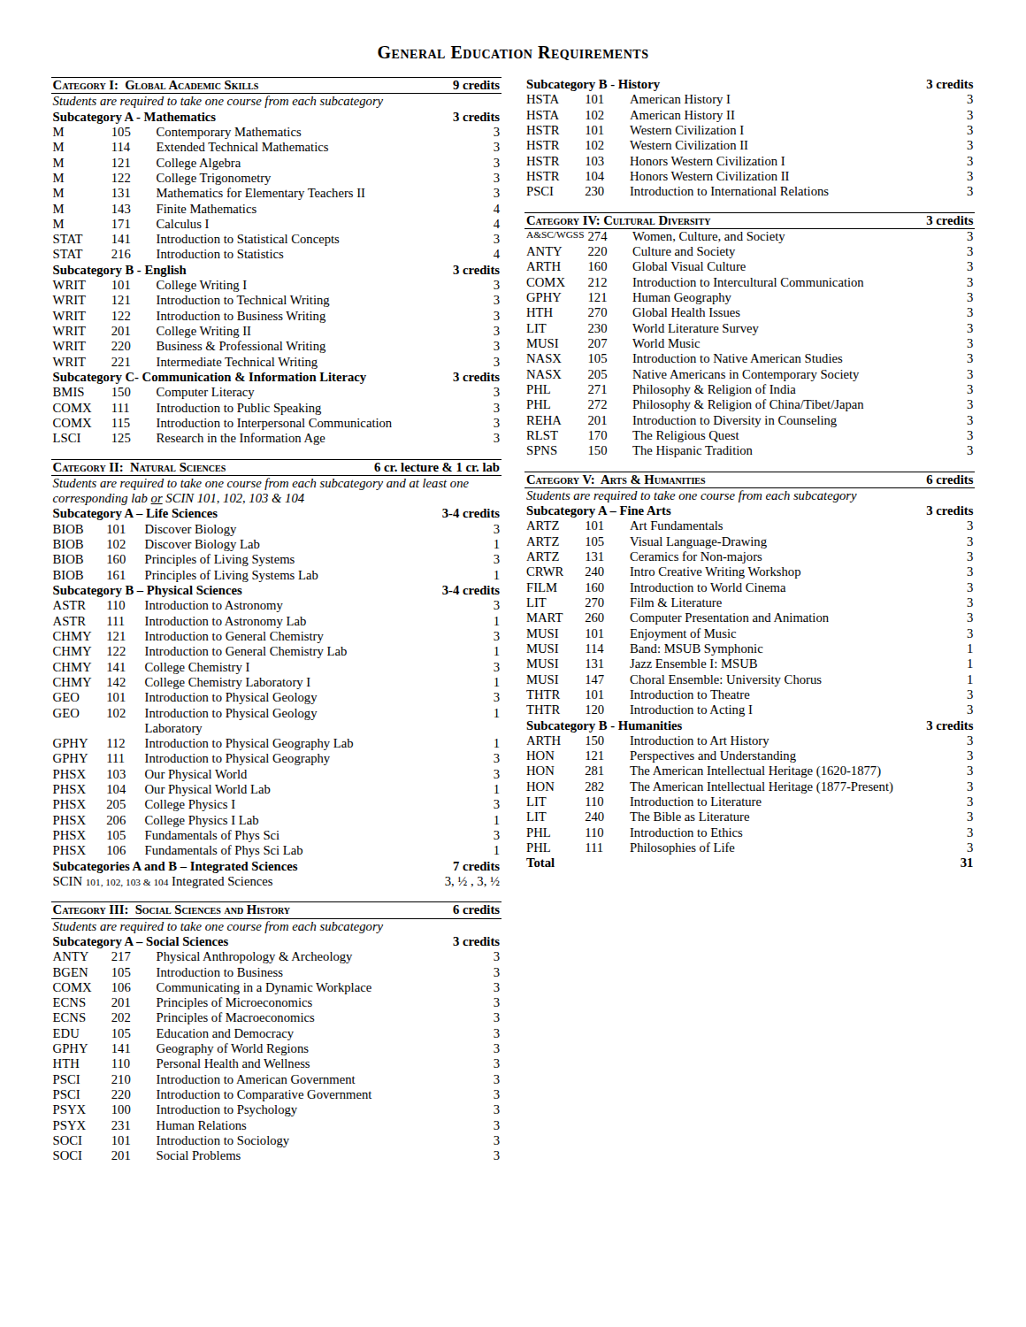General Education Requirements
| Category I: Global Academic Skills | 9 credits |
| Students are required to take one course from each subcategory |
| Subcategory A - Mathematics | 3 credits |
| M | 105 | Contemporary Mathematics | 3 |
| M | 114 | Extended Technical Mathematics | 3 |
| M | 121 | College Algebra | 3 |
| M | 122 | College Trigonometry | 3 |
| M | 131 | Mathematics for Elementary Teachers II | 3 |
| M | 143 | Finite Mathematics | 4 |
| M | 171 | Calculus I | 4 |
| STAT | 141 | Introduction to Statistical Concepts | 3 |
| STAT | 216 | Introduction to Statistics | 4 |
| Subcategory B - English | 3 credits |
| WRIT | 101 | College Writing I | 3 |
| WRIT | 121 | Introduction to Technical Writing | 3 |
| WRIT | 122 | Introduction to Business Writing | 3 |
| WRIT | 201 | College Writing II | 3 |
| WRIT | 220 | Business & Professional Writing | 3 |
| WRIT | 221 | Intermediate Technical Writing | 3 |
| Subcategory C- Communication & Information Literacy | 3 credits |
| BMIS | 150 | Computer Literacy | 3 |
| COMX | 111 | Introduction to Public Speaking | 3 |
| COMX | 115 | Introduction to Interpersonal Communication | 3 |
| LSCI | 125 | Research in the Information Age | 3 |
| Category II: Natural Sciences | 6 cr. lecture & 1 cr. lab |
| Students are required to take one course from each subcategory and at least one corresponding lab or SCIN 101, 102, 103 & 104 |
| Subcategory A – Life Sciences | 3-4 credits |
| BIOB | 101 | Discover Biology | 3 |
| BIOB | 102 | Discover Biology Lab | 1 |
| BIOB | 160 | Principles of Living Systems | 3 |
| BIOB | 161 | Principles of Living Systems Lab | 1 |
| Subcategory B – Physical Sciences | 3-4 credits |
| ASTR | 110 | Introduction to Astronomy | 3 |
| ASTR | 111 | Introduction to Astronomy Lab | 1 |
| CHMY | 121 | Introduction to General Chemistry | 3 |
| CHMY | 122 | Introduction to General Chemistry Lab | 1 |
| CHMY | 141 | College Chemistry I | 3 |
| CHMY | 142 | College Chemistry Laboratory I | 1 |
| GEO | 101 | Introduction to Physical Geology | 3 |
| GEO | 102 | Introduction to Physical Geology Laboratory | 1 |
| GPHY | 112 | Introduction to Physical Geography Lab | 1 |
| GPHY | 111 | Introduction to Physical Geography | 3 |
| PHSX | 103 | Our Physical World | 3 |
| PHSX | 104 | Our Physical World Lab | 1 |
| PHSX | 205 | College Physics I | 3 |
| PHSX | 206 | College Physics I Lab | 1 |
| PHSX | 105 | Fundamentals of Phys Sci | 3 |
| PHSX | 106 | Fundamentals of Phys Sci Lab | 1 |
| Subcategories A and B – Integrated Sciences | 7 credits |
| SCIN 101, 102, 103 & 104 Integrated Sciences | 3, ½ , 3, ½ |
| Category III: Social Sciences and History | 6 credits |
| Students are required to take one course from each subcategory |
| Subcategory A – Social Sciences | 3 credits |
| ANTY | 217 | Physical Anthropology & Archeology | 3 |
| BGEN | 105 | Introduction to Business | 3 |
| COMX | 106 | Communicating in a Dynamic Workplace | 3 |
| ECNS | 201 | Principles of Microeconomics | 3 |
| ECNS | 202 | Principles of Macroeconomics | 3 |
| EDU | 105 | Education and Democracy | 3 |
| GPHY | 141 | Geography of World Regions | 3 |
| HTH | 110 | Personal Health and Wellness | 3 |
| PSCI | 210 | Introduction to American Government | 3 |
| PSCI | 220 | Introduction to Comparative Government | 3 |
| PSYX | 100 | Introduction to Psychology | 3 |
| PSYX | 231 | Human Relations | 3 |
| SOCI | 101 | Introduction to Sociology | 3 |
| SOCI | 201 | Social Problems | 3 |
| Subcategory B - History | 3 credits |
| HSTA | 101 | American History I | 3 |
| HSTA | 102 | American History II | 3 |
| HSTR | 101 | Western Civilization I | 3 |
| HSTR | 102 | Western Civilization II | 3 |
| HSTR | 103 | Honors Western Civilization I | 3 |
| HSTR | 104 | Honors Western Civilization II | 3 |
| PSCI | 230 | Introduction to International Relations | 3 |
| Category IV: Cultural Diversity | 3 credits |
| A&SC/WGSS | 274 | Women, Culture, and Society | 3 |
| ANTY | 220 | Culture and Society | 3 |
| ARTH | 160 | Global Visual Culture | 3 |
| COMX | 212 | Introduction to Intercultural Communication | 3 |
| GPHY | 121 | Human Geography | 3 |
| HTH | 270 | Global Health Issues | 3 |
| LIT | 230 | World Literature Survey | 3 |
| MUSI | 207 | World Music | 3 |
| NASX | 105 | Introduction to Native American Studies | 3 |
| NASX | 205 | Native Americans in Contemporary Society | 3 |
| PHL | 271 | Philosophy & Religion of India | 3 |
| PHL | 272 | Philosophy & Religion of China/Tibet/Japan | 3 |
| REHA | 201 | Introduction to Diversity in Counseling | 3 |
| RLST | 170 | The Religious Quest | 3 |
| SPNS | 150 | The Hispanic Tradition | 3 |
| Category V: Arts & Humanities | 6 credits |
| Students are required to take one course from each subcategory |
| Subcategory A – Fine Arts | 3 credits |
| ARTZ | 101 | Art Fundamentals | 3 |
| ARTZ | 105 | Visual Language-Drawing | 3 |
| ARTZ | 131 | Ceramics for Non-majors | 3 |
| CRWR | 240 | Intro Creative Writing Workshop | 3 |
| FILM | 160 | Introduction to World Cinema | 3 |
| LIT | 270 | Film & Literature | 3 |
| MART | 260 | Computer Presentation and Animation | 3 |
| MUSI | 101 | Enjoyment of Music | 3 |
| MUSI | 114 | Band: MSUB Symphonic | 1 |
| MUSI | 131 | Jazz Ensemble I: MSUB | 1 |
| MUSI | 147 | Choral Ensemble: University Chorus | 1 |
| THTR | 101 | Introduction to Theatre | 3 |
| THTR | 120 | Introduction to Acting I | 3 |
| Subcategory B - Humanities | 3 credits |
| ARTH | 150 | Introduction to Art History | 3 |
| HON | 121 | Perspectives and Understanding | 3 |
| HON | 281 | The American Intellectual Heritage (1620-1877) | 3 |
| HON | 282 | The American Intellectual Heritage (1877-Present) | 3 |
| LIT | 110 | Introduction to Literature | 3 |
| LIT | 240 | The Bible as Literature | 3 |
| PHL | 110 | Introduction to Ethics | 3 |
| PHL | 111 | Philosophies of Life | 3 |
| Total | 31 |